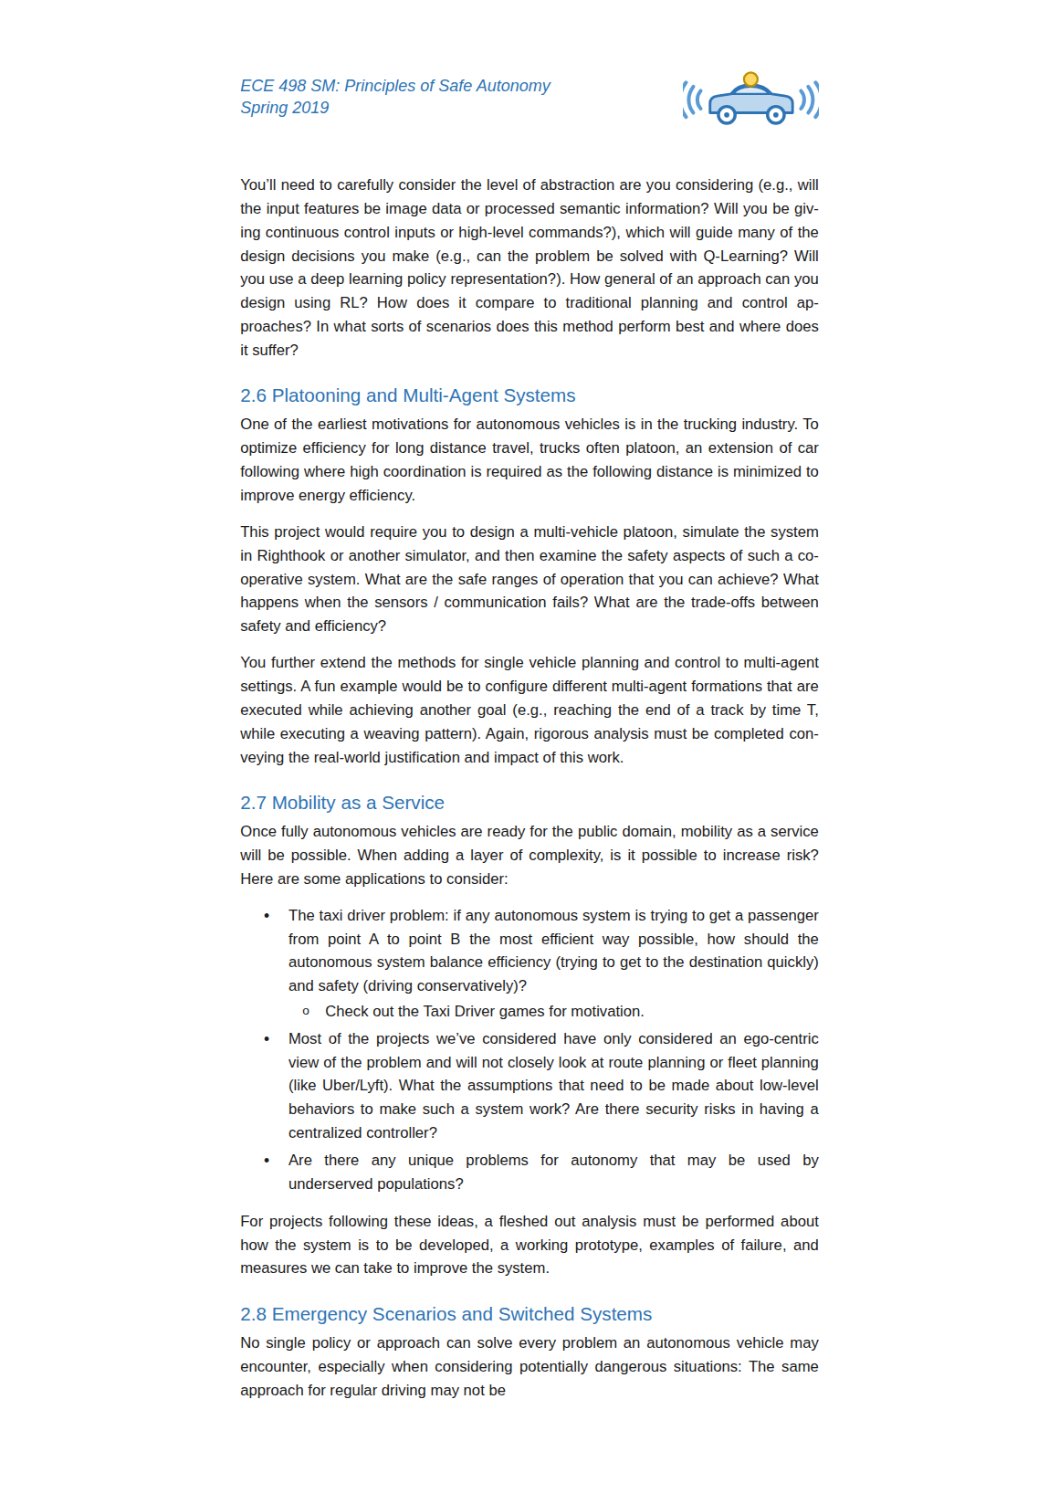ECE 498 SM: Principles of Safe Autonomy
Spring 2019
You’ll need to carefully consider the level of abstraction are you considering (e.g., will the input features be image data or processed semantic information? Will you be giving continuous control inputs or high-level commands?), which will guide many of the design decisions you make (e.g., can the problem be solved with Q-Learning? Will you use a deep learning policy representation?). How general of an approach can you design using RL? How does it compare to traditional planning and control approaches? In what sorts of scenarios does this method perform best and where does it suffer?
2.6 Platooning and Multi-Agent Systems
One of the earliest motivations for autonomous vehicles is in the trucking industry. To optimize efficiency for long distance travel, trucks often platoon, an extension of car following where high coordination is required as the following distance is minimized to improve energy efficiency.
This project would require you to design a multi-vehicle platoon, simulate the system in Righthook or another simulator, and then examine the safety aspects of such a cooperative system. What are the safe ranges of operation that you can achieve? What happens when the sensors / communication fails? What are the trade-offs between safety and efficiency?
You further extend the methods for single vehicle planning and control to multi-agent settings. A fun example would be to configure different multi-agent formations that are executed while achieving another goal (e.g., reaching the end of a track by time T, while executing a weaving pattern). Again, rigorous analysis must be completed conveying the real-world justification and impact of this work.
2.7 Mobility as a Service
Once fully autonomous vehicles are ready for the public domain, mobility as a service will be possible. When adding a layer of complexity, is it possible to increase risk? Here are some applications to consider:
The taxi driver problem: if any autonomous system is trying to get a passenger from point A to point B the most efficient way possible, how should the autonomous system balance efficiency (trying to get to the destination quickly) and safety (driving conservatively)?
Check out the Taxi Driver games for motivation.
Most of the projects we’ve considered have only considered an ego-centric view of the problem and will not closely look at route planning or fleet planning (like Uber/Lyft). What the assumptions that need to be made about low-level behaviors to make such a system work? Are there security risks in having a centralized controller?
Are there any unique problems for autonomy that may be used by underserved populations?
For projects following these ideas, a fleshed out analysis must be performed about how the system is to be developed, a working prototype, examples of failure, and measures we can take to improve the system.
2.8 Emergency Scenarios and Switched Systems
No single policy or approach can solve every problem an autonomous vehicle may encounter, especially when considering potentially dangerous situations: The same approach for regular driving may not be